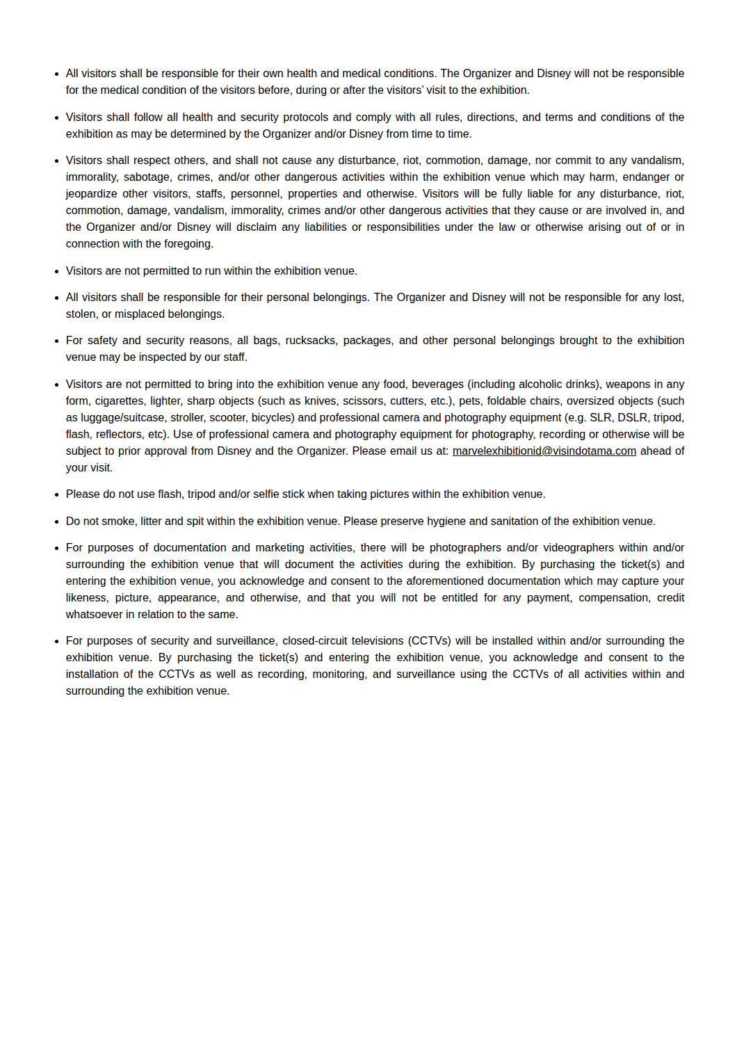All visitors shall be responsible for their own health and medical conditions. The Organizer and Disney will not be responsible for the medical condition of the visitors before, during or after the visitors’ visit to the exhibition.
Visitors shall follow all health and security protocols and comply with all rules, directions, and terms and conditions of the exhibition as may be determined by the Organizer and/or Disney from time to time.
Visitors shall respect others, and shall not cause any disturbance, riot, commotion, damage, nor commit to any vandalism, immorality, sabotage, crimes, and/or other dangerous activities within the exhibition venue which may harm, endanger or jeopardize other visitors, staffs, personnel, properties and otherwise. Visitors will be fully liable for any disturbance, riot, commotion, damage, vandalism, immorality, crimes and/or other dangerous activities that they cause or are involved in, and the Organizer and/or Disney will disclaim any liabilities or responsibilities under the law or otherwise arising out of or in connection with the foregoing.
Visitors are not permitted to run within the exhibition venue.
All visitors shall be responsible for their personal belongings. The Organizer and Disney will not be responsible for any lost, stolen, or misplaced belongings.
For safety and security reasons, all bags, rucksacks, packages, and other personal belongings brought to the exhibition venue may be inspected by our staff.
Visitors are not permitted to bring into the exhibition venue any food, beverages (including alcoholic drinks), weapons in any form, cigarettes, lighter, sharp objects (such as knives, scissors, cutters, etc.), pets, foldable chairs, oversized objects (such as luggage/suitcase, stroller, scooter, bicycles) and professional camera and photography equipment (e.g. SLR, DSLR, tripod, flash, reflectors, etc). Use of professional camera and photography equipment for photography, recording or otherwise will be subject to prior approval from Disney and the Organizer. Please email us at: marvelexhibitionid@visindotama.com ahead of your visit.
Please do not use flash, tripod and/or selfie stick when taking pictures within the exhibition venue.
Do not smoke, litter and spit within the exhibition venue. Please preserve hygiene and sanitation of the exhibition venue.
For purposes of documentation and marketing activities, there will be photographers and/or videographers within and/or surrounding the exhibition venue that will document the activities during the exhibition. By purchasing the ticket(s) and entering the exhibition venue, you acknowledge and consent to the aforementioned documentation which may capture your likeness, picture, appearance, and otherwise, and that you will not be entitled for any payment, compensation, credit whatsoever in relation to the same.
For purposes of security and surveillance, closed-circuit televisions (CCTVs) will be installed within and/or surrounding the exhibition venue. By purchasing the ticket(s) and entering the exhibition venue, you acknowledge and consent to the installation of the CCTVs as well as recording, monitoring, and surveillance using the CCTVs of all activities within and surrounding the exhibition venue.